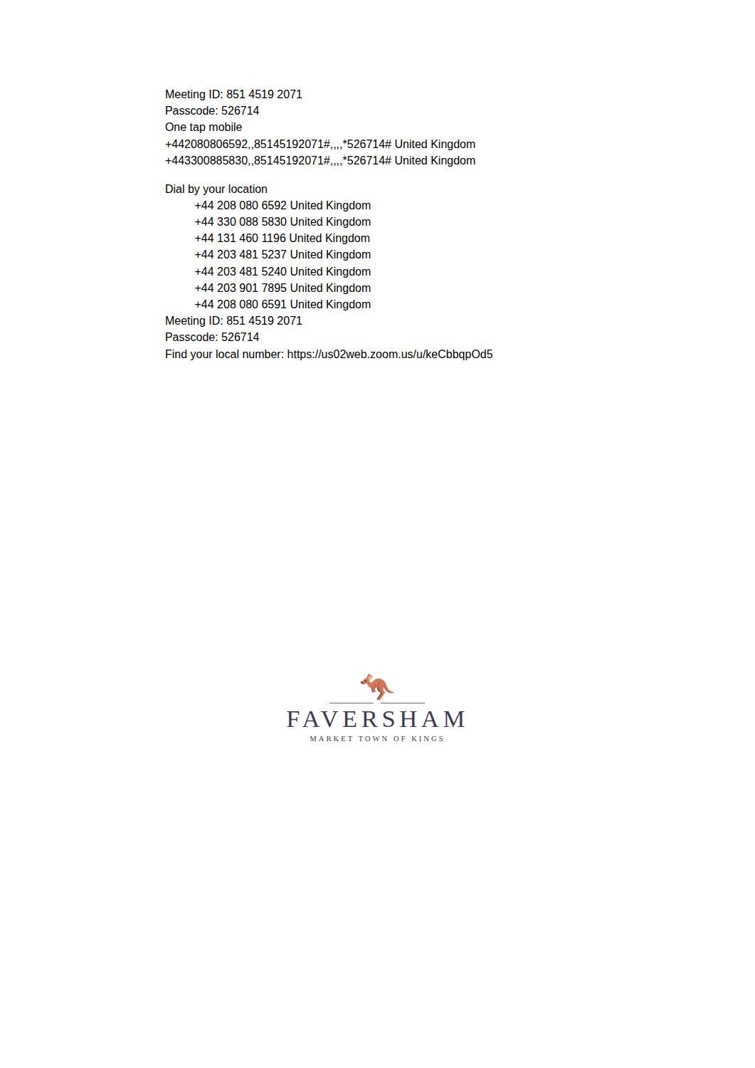Meeting ID: 851 4519 2071
Passcode: 526714
One tap mobile
+442080806592,,85145192071#,,,,*526714# United Kingdom
+443300885830,,85145192071#,,,,*526714# United Kingdom
Dial by your location
+44 208 080 6592 United Kingdom
+44 330 088 5830 United Kingdom
+44 131 460 1196 United Kingdom
+44 203 481 5237 United Kingdom
+44 203 481 5240 United Kingdom
+44 203 901 7895 United Kingdom
+44 208 080 6591 United Kingdom
Meeting ID: 851 4519 2071
Passcode: 526714
Find your local number: https://us02web.zoom.us/u/keCbbqpOd5
🦘
FAVERSHAM
MARKET TOWN OF KINGS